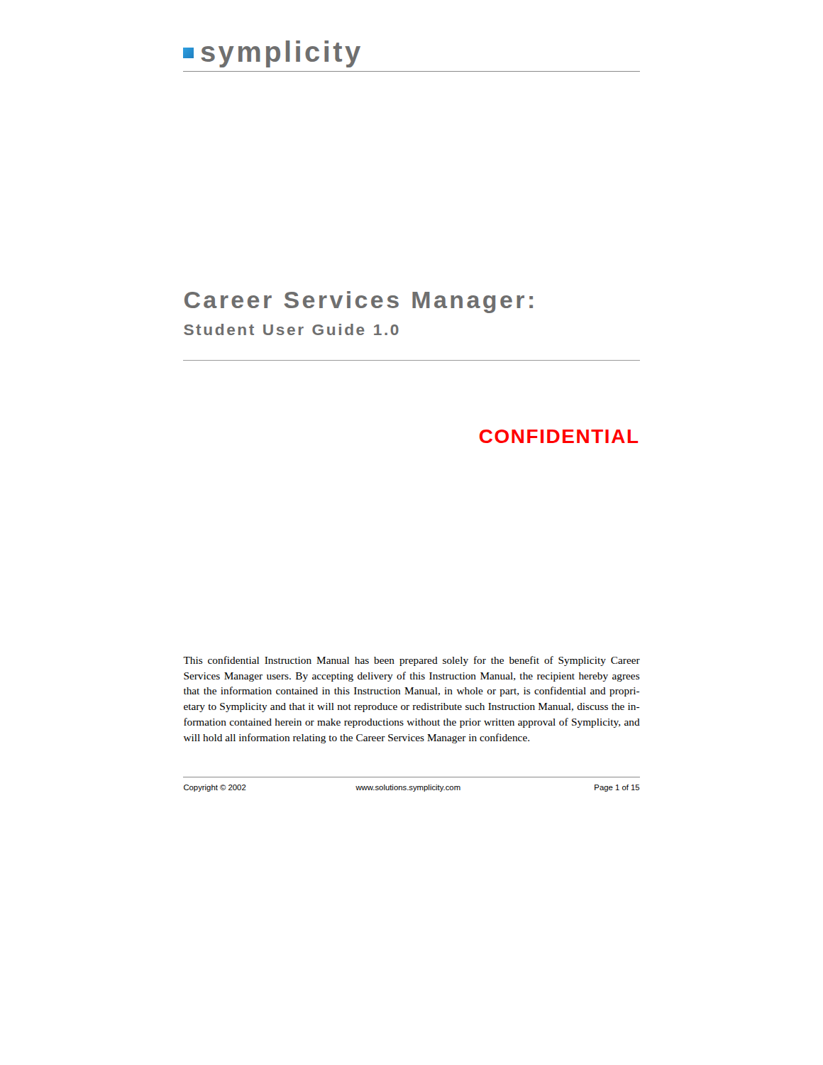symplicity
Career Services Manager:
Student User Guide 1.0
CONFIDENTIAL
This confidential Instruction Manual has been prepared solely for the benefit of Symplicity Career Services Manager users. By accepting delivery of this Instruction Manual, the recipient hereby agrees that the information contained in this Instruction Manual, in whole or part, is confidential and proprietary to Symplicity and that it will not reproduce or redistribute such Instruction Manual, discuss the information contained herein or make reproductions without the prior written approval of Symplicity, and will hold all information relating to the Career Services Manager in confidence.
Copyright © 2002 www.solutions.symplicity.com Page 1 of 15